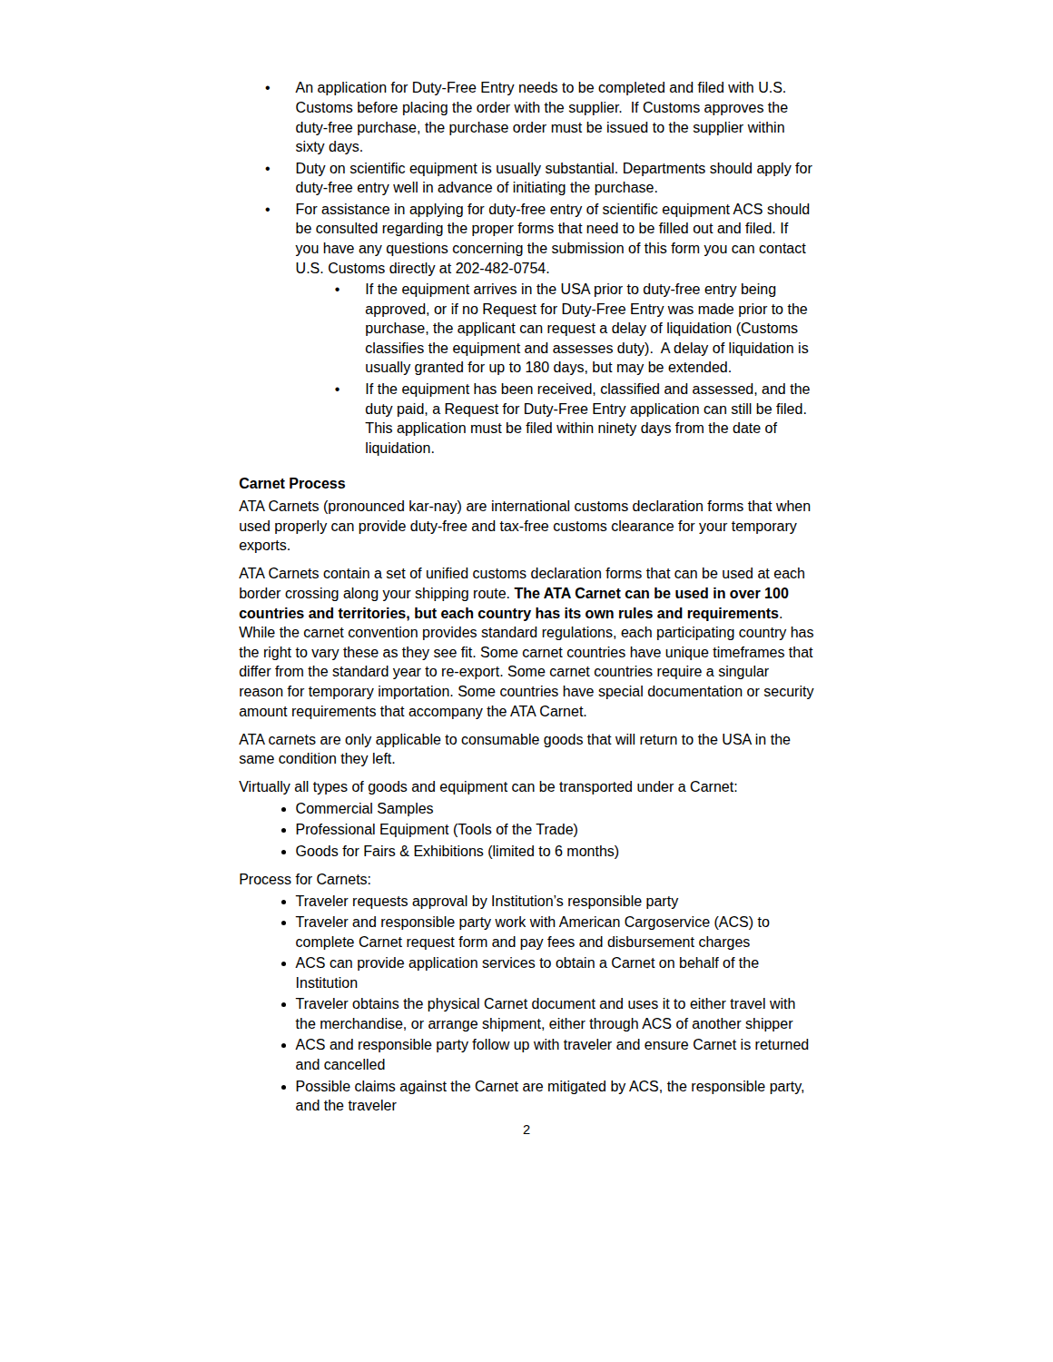An application for Duty-Free Entry needs to be completed and filed with U.S. Customs before placing the order with the supplier. If Customs approves the duty-free purchase, the purchase order must be issued to the supplier within sixty days.
Duty on scientific equipment is usually substantial. Departments should apply for duty-free entry well in advance of initiating the purchase.
For assistance in applying for duty-free entry of scientific equipment ACS should be consulted regarding the proper forms that need to be filled out and filed. If you have any questions concerning the submission of this form you can contact U.S. Customs directly at 202-482-0754.
If the equipment arrives in the USA prior to duty-free entry being approved, or if no Request for Duty-Free Entry was made prior to the purchase, the applicant can request a delay of liquidation (Customs classifies the equipment and assesses duty). A delay of liquidation is usually granted for up to 180 days, but may be extended.
If the equipment has been received, classified and assessed, and the duty paid, a Request for Duty-Free Entry application can still be filed. This application must be filed within ninety days from the date of liquidation.
Carnet Process
ATA Carnets (pronounced kar-nay) are international customs declaration forms that when used properly can provide duty-free and tax-free customs clearance for your temporary exports.
ATA Carnets contain a set of unified customs declaration forms that can be used at each border crossing along your shipping route. The ATA Carnet can be used in over 100 countries and territories, but each country has its own rules and requirements. While the carnet convention provides standard regulations, each participating country has the right to vary these as they see fit. Some carnet countries have unique timeframes that differ from the standard year to re-export. Some carnet countries require a singular reason for temporary importation. Some countries have special documentation or security amount requirements that accompany the ATA Carnet.
ATA carnets are only applicable to consumable goods that will return to the USA in the same condition they left.
Virtually all types of goods and equipment can be transported under a Carnet:
Commercial Samples
Professional Equipment (Tools of the Trade)
Goods for Fairs & Exhibitions (limited to 6 months)
Process for Carnets:
Traveler requests approval by Institution’s responsible party
Traveler and responsible party work with American Cargoservice (ACS) to complete Carnet request form and pay fees and disbursement charges
ACS can provide application services to obtain a Carnet on behalf of the Institution
Traveler obtains the physical Carnet document and uses it to either travel with the merchandise, or arrange shipment, either through ACS of another shipper
ACS and responsible party follow up with traveler and ensure Carnet is returned and cancelled
Possible claims against the Carnet are mitigated by ACS, the responsible party, and the traveler
2